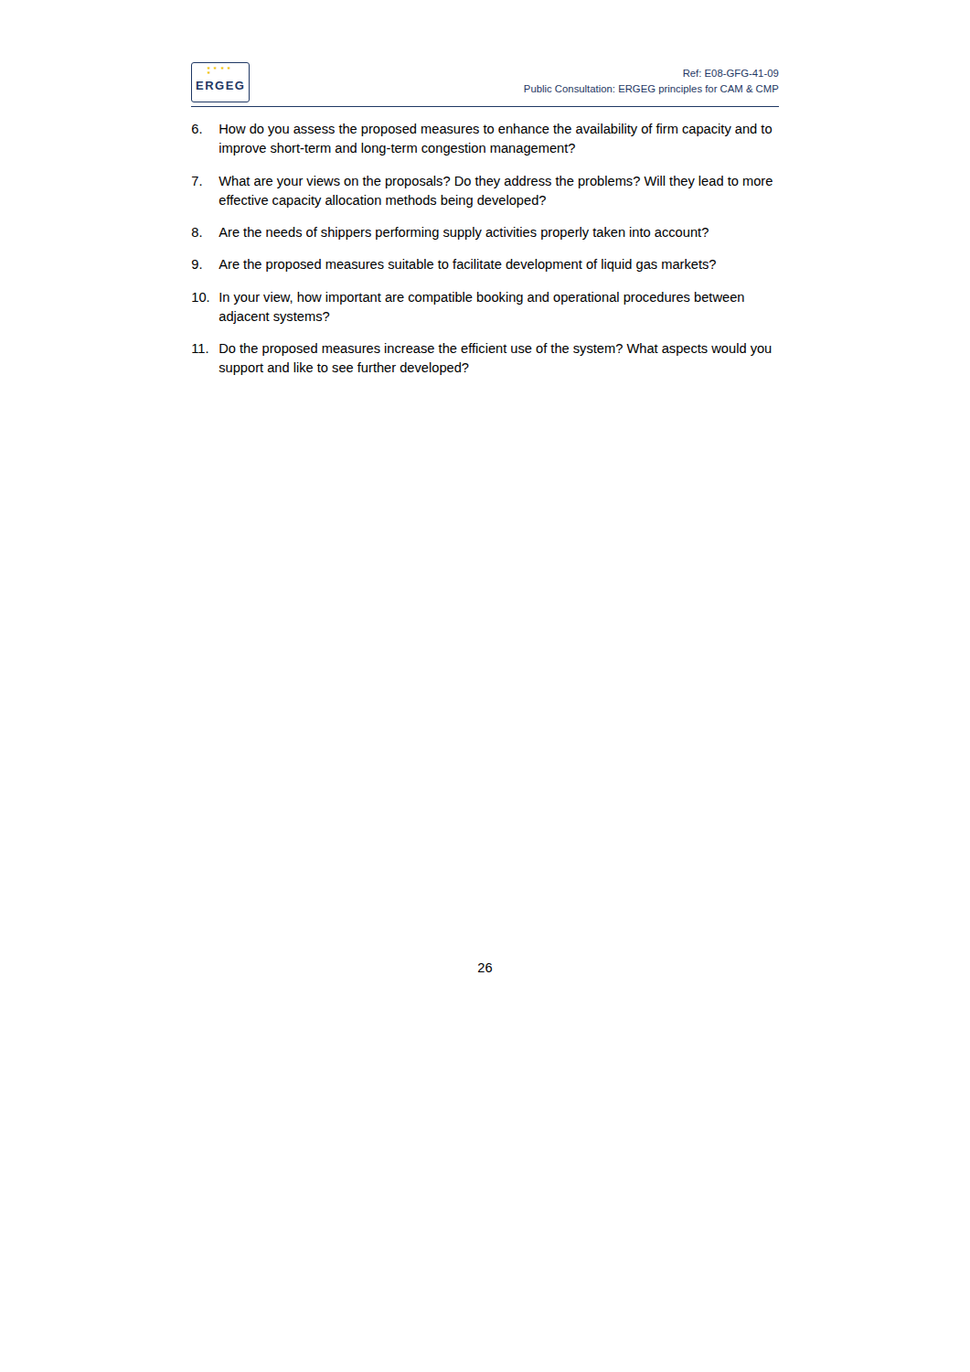★ ★ ★ ★ ★
ERGEG
Ref: E08-GFG-41-09
Public Consultation: ERGEG principles for CAM & CMP
How do you assess the proposed measures to enhance the availability of firm capacity and to improve short-term and long-term congestion management?
What are your views on the proposals? Do they address the problems? Will they lead to more effective capacity allocation methods being developed?
Are the needs of shippers performing supply activities properly taken into account?
Are the proposed measures suitable to facilitate development of liquid gas markets?
In your view, how important are compatible booking and operational procedures between adjacent systems?
Do the proposed measures increase the efficient use of the system? What aspects would you support and like to see further developed?
26